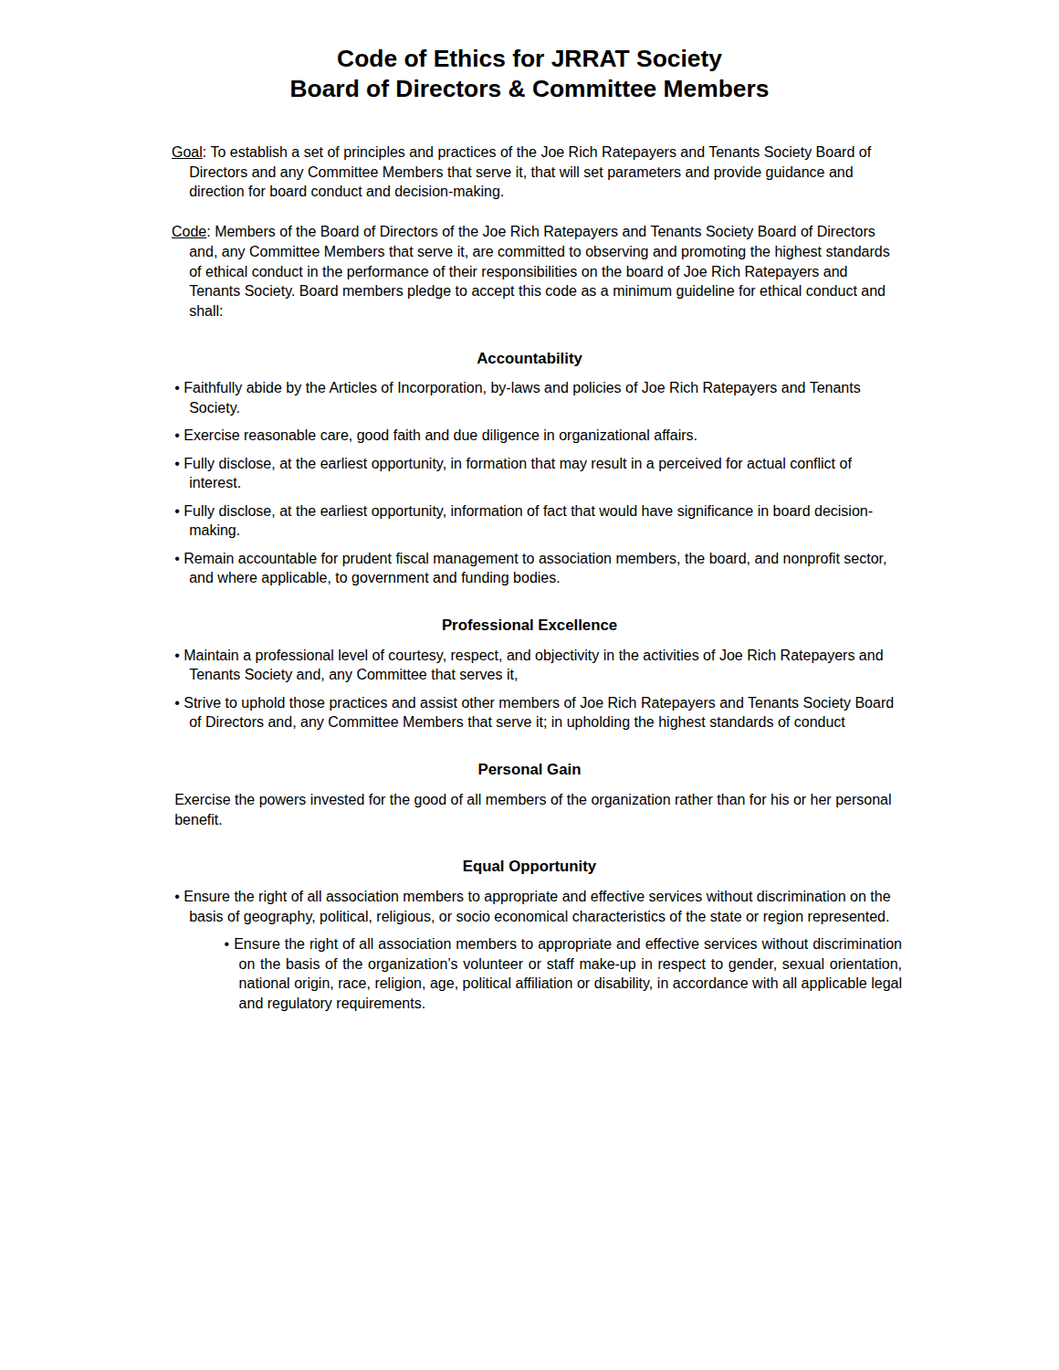Code of Ethics for JRRAT Society
Board of Directors & Committee Members
Goal: To establish a set of principles and practices of the Joe Rich Ratepayers and Tenants Society Board of Directors and any Committee Members that serve it, that will set parameters and provide guidance and direction for board conduct and decision-making.
Code: Members of the Board of Directors of the Joe Rich Ratepayers and Tenants Society Board of Directors and, any Committee Members that serve it, are committed to observing and promoting the highest standards of ethical conduct in the performance of their responsibilities on the board of Joe Rich Ratepayers and Tenants Society. Board members pledge to accept this code as a minimum guideline for ethical conduct and shall:
Accountability
Faithfully abide by the Articles of Incorporation, by-laws and policies of Joe Rich Ratepayers and Tenants Society.
Exercise reasonable care, good faith and due diligence in organizational affairs.
Fully disclose, at the earliest opportunity, in formation that may result in a perceived for actual conflict of interest.
Fully disclose, at the earliest opportunity, information of fact that would have significance in board decision-making.
Remain accountable for prudent fiscal management to association members, the board, and nonprofit sector, and where applicable, to government and funding bodies.
Professional Excellence
Maintain a professional level of courtesy, respect, and objectivity in the activities of Joe Rich Ratepayers and Tenants Society and, any Committee that serves it,
Strive to uphold those practices and assist other members of Joe Rich Ratepayers and Tenants Society Board of Directors and, any Committee Members that serve it; in upholding the highest standards of conduct
Personal Gain
Exercise the powers invested for the good of all members of the organization rather than for his or her personal benefit.
Equal Opportunity
Ensure the right of all association members to appropriate and effective services without discrimination on the basis of geography, political, religious, or socio economical characteristics of the state or region represented.
Ensure the right of all association members to appropriate and effective services without discrimination on the basis of the organization’s volunteer or staff make-up in respect to gender, sexual orientation, national origin, race, religion, age, political affiliation or disability, in accordance with all applicable legal and regulatory requirements.